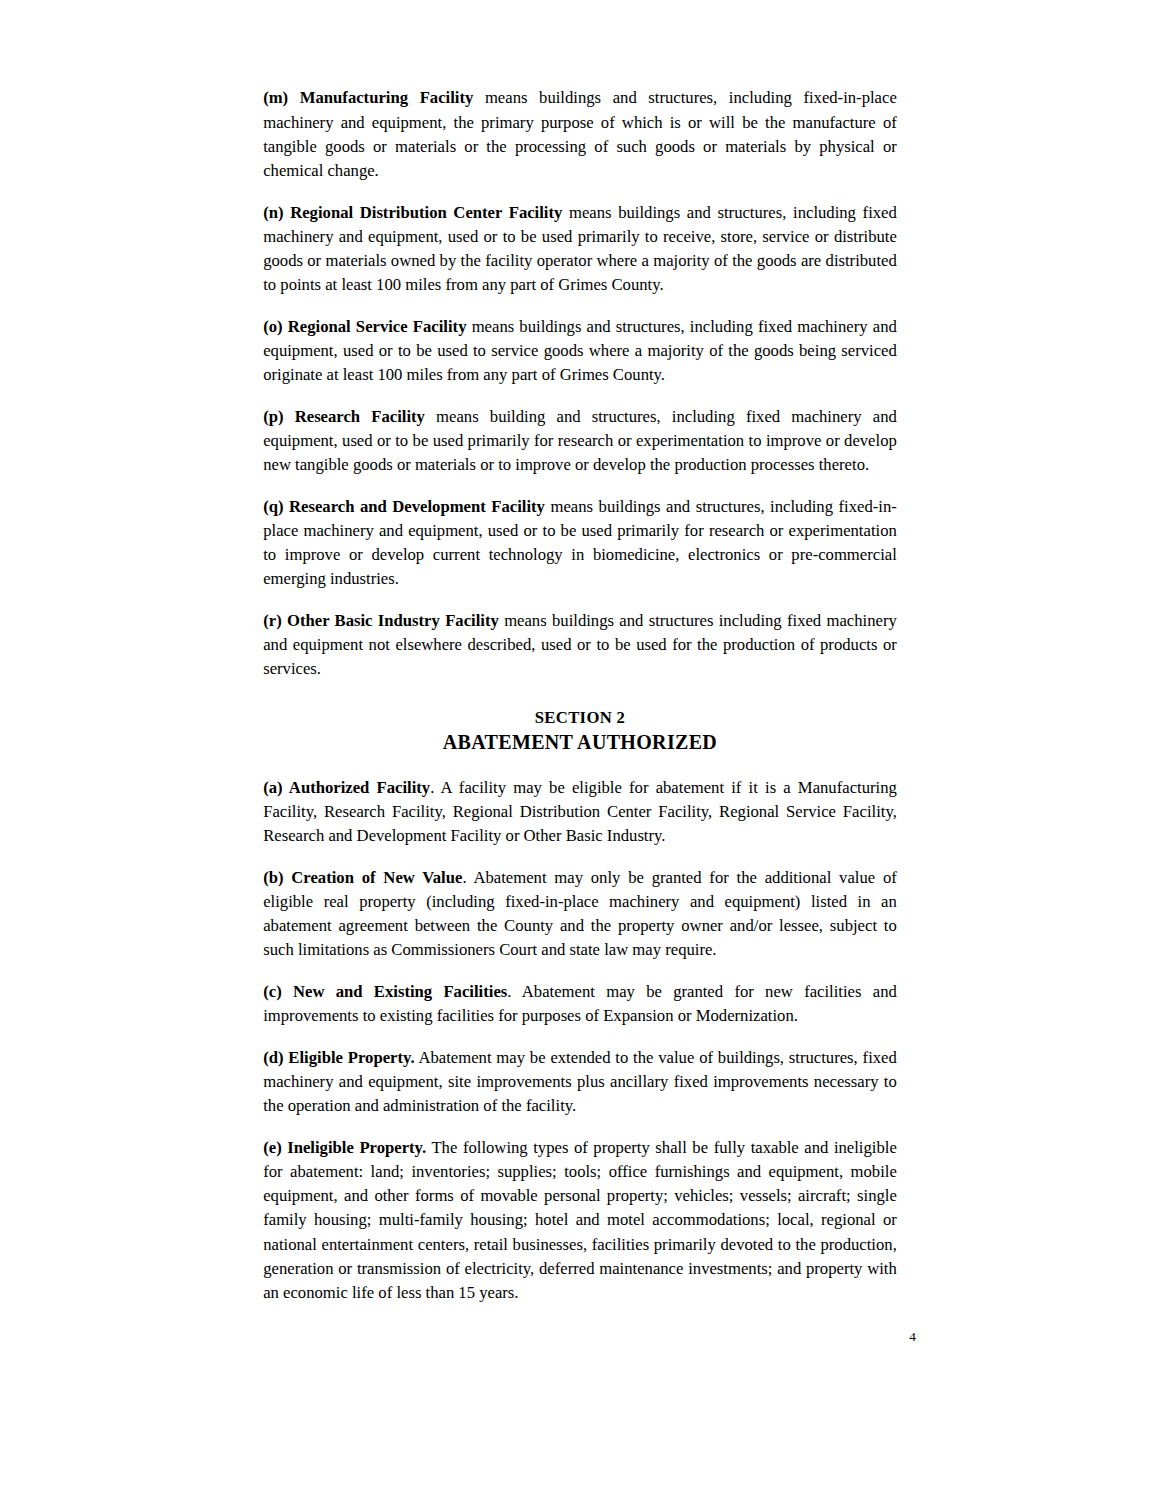(m) Manufacturing Facility means buildings and structures, including fixed-in-place machinery and equipment, the primary purpose of which is or will be the manufacture of tangible goods or materials or the processing of such goods or materials by physical or chemical change.
(n) Regional Distribution Center Facility means buildings and structures, including fixed machinery and equipment, used or to be used primarily to receive, store, service or distribute goods or materials owned by the facility operator where a majority of the goods are distributed to points at least 100 miles from any part of Grimes County.
(o) Regional Service Facility means buildings and structures, including fixed machinery and equipment, used or to be used to service goods where a majority of the goods being serviced originate at least 100 miles from any part of Grimes County.
(p) Research Facility means building and structures, including fixed machinery and equipment, used or to be used primarily for research or experimentation to improve or develop new tangible goods or materials or to improve or develop the production processes thereto.
(q) Research and Development Facility means buildings and structures, including fixed-in-place machinery and equipment, used or to be used primarily for research or experimentation to improve or develop current technology in biomedicine, electronics or pre-commercial emerging industries.
(r) Other Basic Industry Facility means buildings and structures including fixed machinery and equipment not elsewhere described, used or to be used for the production of products or services.
SECTION 2ABATEMENT AUTHORIZED
(a) Authorized Facility. A facility may be eligible for abatement if it is a Manufacturing Facility, Research Facility, Regional Distribution Center Facility, Regional Service Facility, Research and Development Facility or Other Basic Industry.
(b) Creation of New Value. Abatement may only be granted for the additional value of eligible real property (including fixed-in-place machinery and equipment) listed in an abatement agreement between the County and the property owner and/or lessee, subject to such limitations as Commissioners Court and state law may require.
(c) New and Existing Facilities. Abatement may be granted for new facilities and improvements to existing facilities for purposes of Expansion or Modernization.
(d) Eligible Property. Abatement may be extended to the value of buildings, structures, fixed machinery and equipment, site improvements plus ancillary fixed improvements necessary to the operation and administration of the facility.
(e) Ineligible Property. The following types of property shall be fully taxable and ineligible for abatement: land; inventories; supplies; tools; office furnishings and equipment, mobile equipment, and other forms of movable personal property; vehicles; vessels; aircraft; single family housing; multi-family housing; hotel and motel accommodations; local, regional or national entertainment centers, retail businesses, facilities primarily devoted to the production, generation or transmission of electricity, deferred maintenance investments; and property with an economic life of less than 15 years.
4